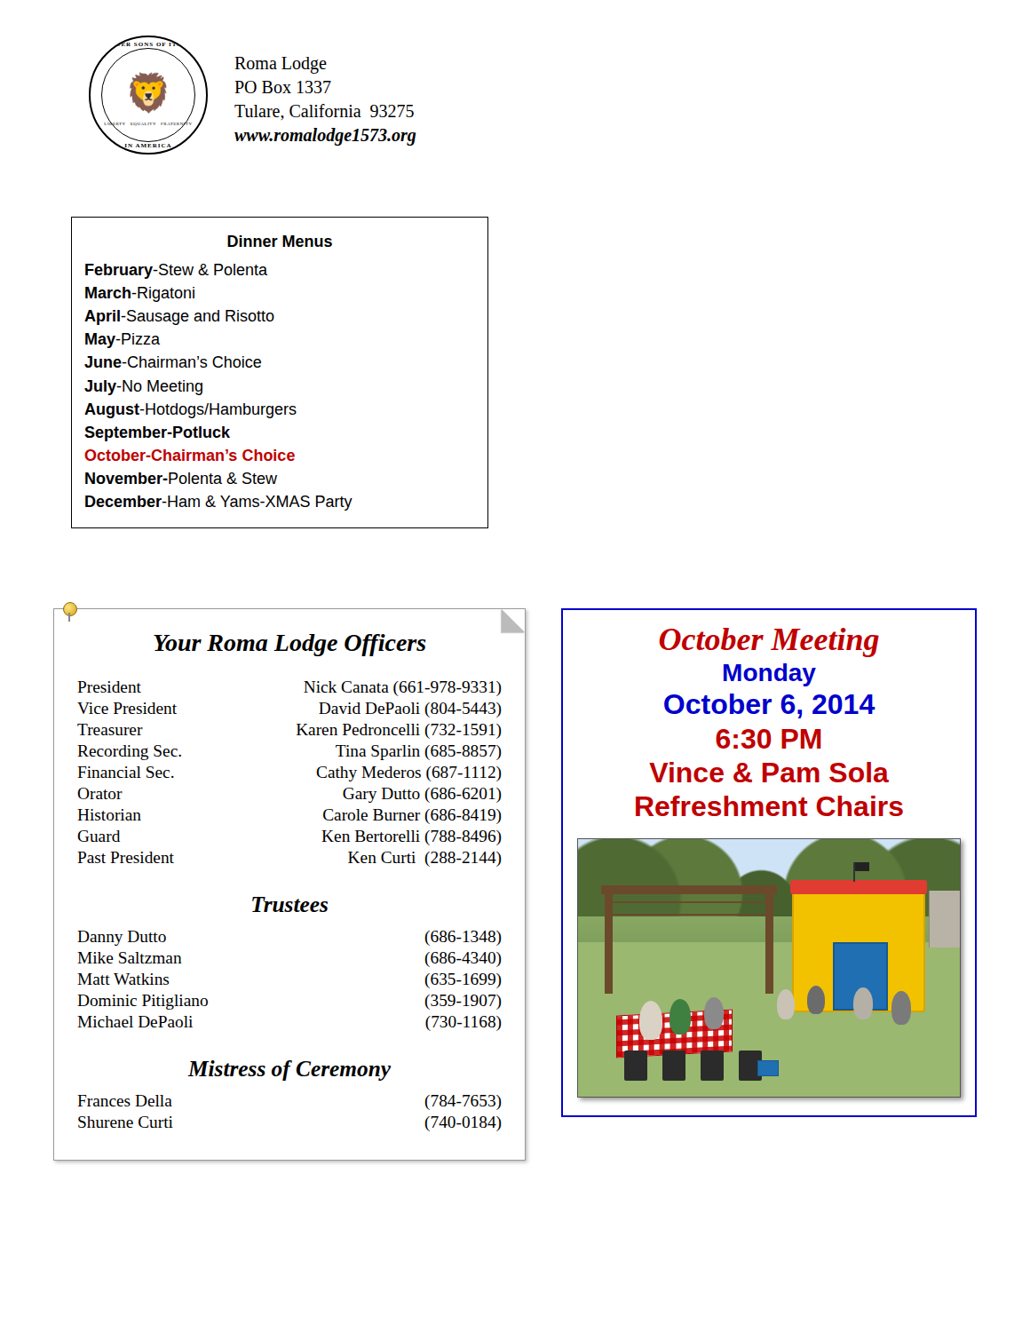ORDER SONS OF ITALY
🦁
LIBERTY EQUALITY FRATERNITY
IN AMERICA
Roma Lodge
PO Box 1337
Tulare, California 93275
www.romalodge1573.org
Dinner Menus
February-Stew & Polenta
March-Rigatoni
April-Sausage and Risotto
May-Pizza
June-Chairman’s Choice
July-No Meeting
August-Hotdogs/Hamburgers
September-Potluck
October-Chairman’s Choice
November-Polenta & Stew
December-Ham & Yams-XMAS Party
Your Roma Lodge Officers
| President | Nick Canata (661-978-9331) |
| Vice President | David DePaoli (804-5443) |
| Treasurer | Karen Pedroncelli (732-1591) |
| Recording Sec. | Tina Sparlin (685-8857) |
| Financial Sec. | Cathy Mederos (687-1112) |
| Orator | Gary Dutto (686-6201) |
| Historian | Carole Burner (686-8419) |
| Guard | Ken Bertorelli (788-8496) |
| Past President | Ken Curti (288-2144) |
Trustees
| Danny Dutto | (686-1348) |
| Mike Saltzman | (686-4340) |
| Matt Watkins | (635-1699) |
| Dominic Pitigliano | (359-1907) |
| Michael DePaoli | (730-1168) |
Mistress of Ceremony
| Frances Della | (784-7653) |
| Shurene Curti | (740-0184) |
October Meeting
Monday
October 6, 2014
6:30 PM
Vince & Pam Sola
Refreshment Chairs